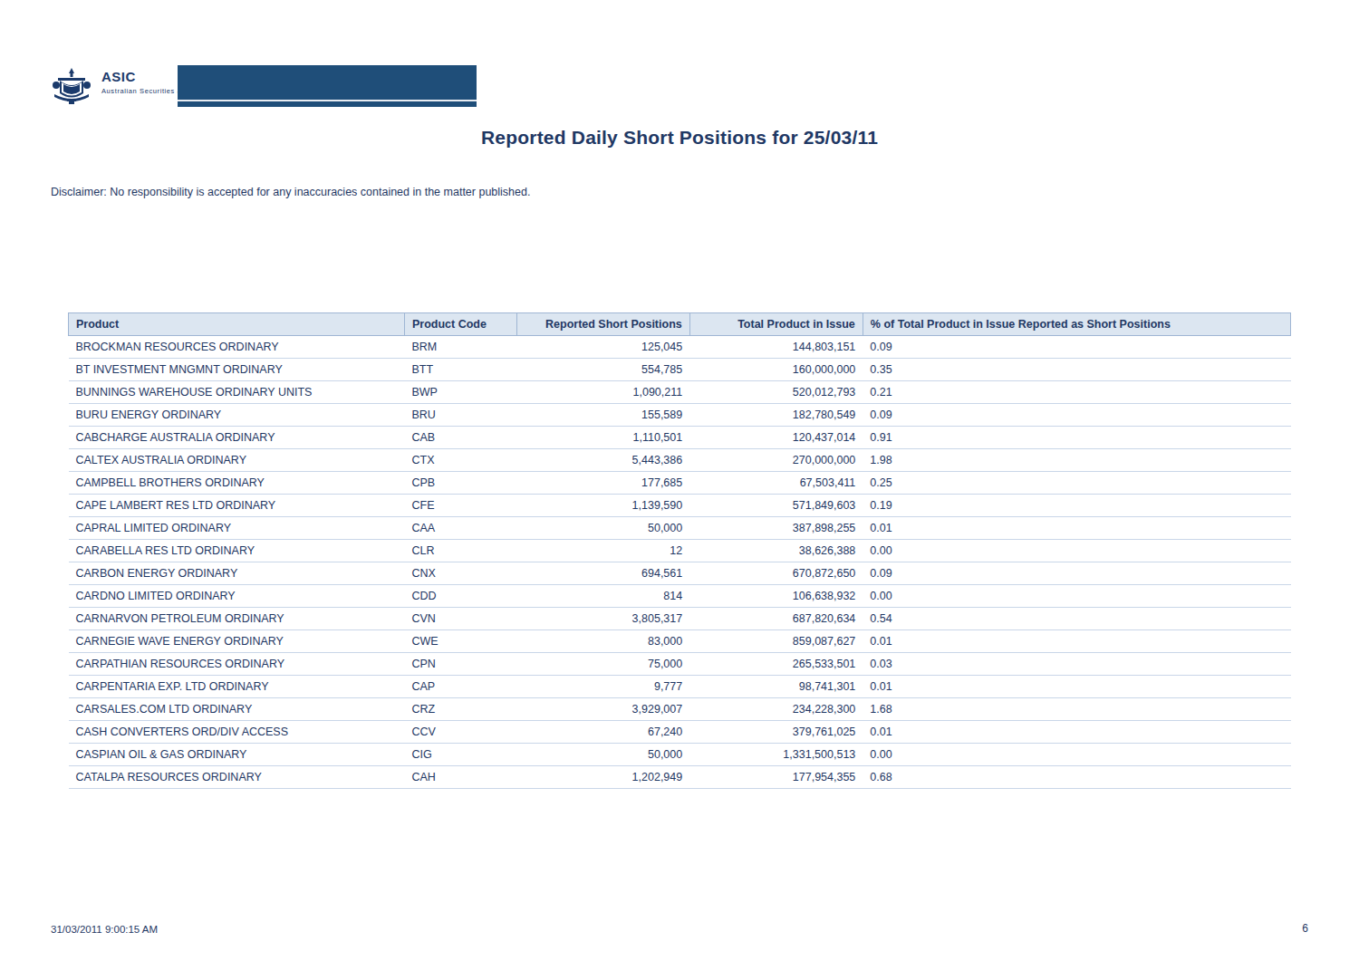ASIC
Australian Securities & Investments Commission
Reported Daily Short Positions for 25/03/11
Disclaimer: No responsibility is accepted for any inaccuracies contained in the matter published.
| Product | Product Code | Reported Short Positions | Total Product in Issue | % of Total Product in Issue Reported as Short Positions |
| --- | --- | --- | --- | --- |
| BROCKMAN RESOURCES ORDINARY | BRM | 125,045 | 144,803,151 | 0.09 |
| BT INVESTMENT MNGMNT ORDINARY | BTT | 554,785 | 160,000,000 | 0.35 |
| BUNNINGS WAREHOUSE ORDINARY UNITS | BWP | 1,090,211 | 520,012,793 | 0.21 |
| BURU ENERGY ORDINARY | BRU | 155,589 | 182,780,549 | 0.09 |
| CABCHARGE AUSTRALIA ORDINARY | CAB | 1,110,501 | 120,437,014 | 0.91 |
| CALTEX AUSTRALIA ORDINARY | CTX | 5,443,386 | 270,000,000 | 1.98 |
| CAMPBELL BROTHERS ORDINARY | CPB | 177,685 | 67,503,411 | 0.25 |
| CAPE LAMBERT RES LTD ORDINARY | CFE | 1,139,590 | 571,849,603 | 0.19 |
| CAPRAL LIMITED ORDINARY | CAA | 50,000 | 387,898,255 | 0.01 |
| CARABELLA RES LTD ORDINARY | CLR | 12 | 38,626,388 | 0.00 |
| CARBON ENERGY ORDINARY | CNX | 694,561 | 670,872,650 | 0.09 |
| CARDNO LIMITED ORDINARY | CDD | 814 | 106,638,932 | 0.00 |
| CARNARVON PETROLEUM ORDINARY | CVN | 3,805,317 | 687,820,634 | 0.54 |
| CARNEGIE WAVE ENERGY ORDINARY | CWE | 83,000 | 859,087,627 | 0.01 |
| CARPATHIAN RESOURCES ORDINARY | CPN | 75,000 | 265,533,501 | 0.03 |
| CARPENTARIA EXP. LTD ORDINARY | CAP | 9,777 | 98,741,301 | 0.01 |
| CARSALES.COM LTD ORDINARY | CRZ | 3,929,007 | 234,228,300 | 1.68 |
| CASH CONVERTERS ORD/DIV ACCESS | CCV | 67,240 | 379,761,025 | 0.01 |
| CASPIAN OIL & GAS ORDINARY | CIG | 50,000 | 1,331,500,513 | 0.00 |
| CATALPA RESOURCES ORDINARY | CAH | 1,202,949 | 177,954,355 | 0.68 |
31/03/2011 9:00:15 AM
6